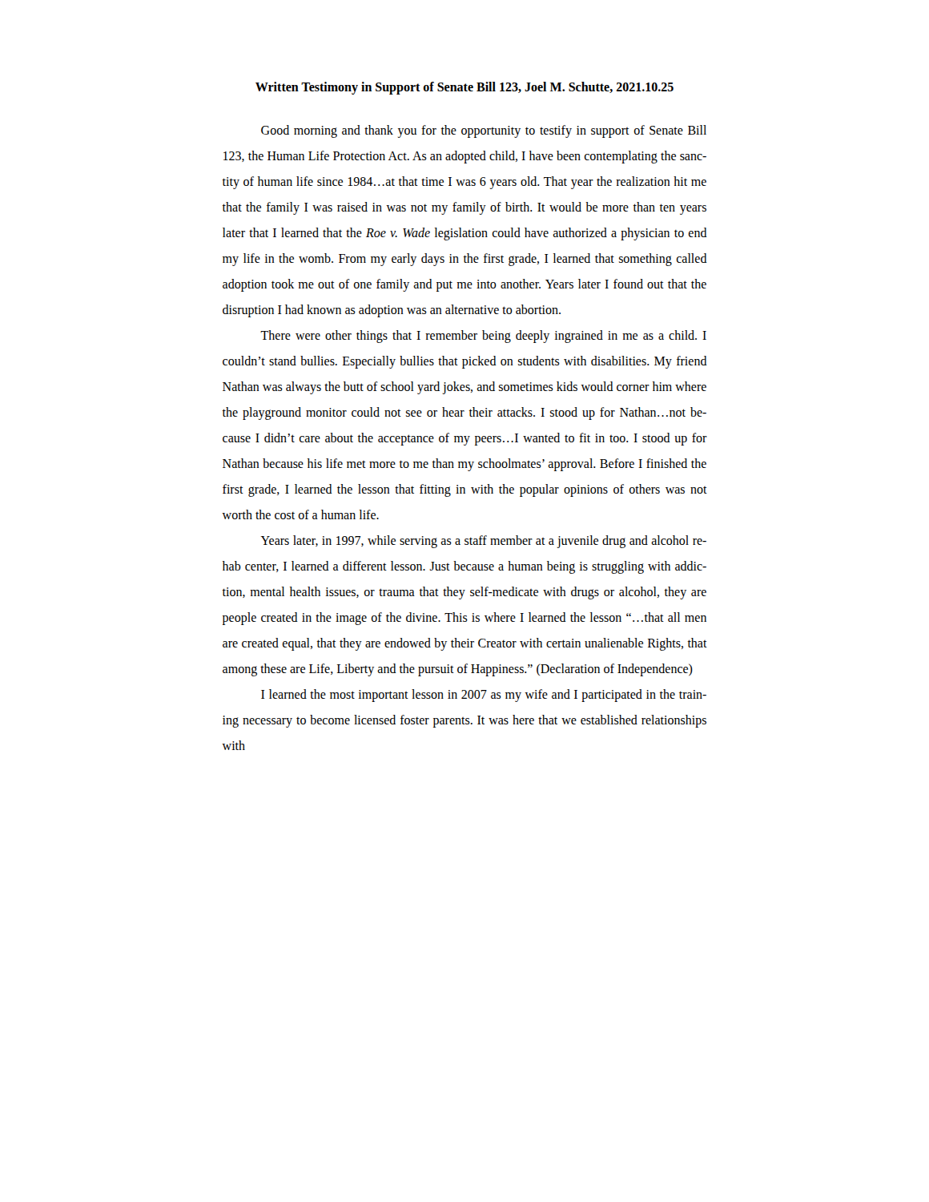Written Testimony in Support of Senate Bill 123, Joel M. Schutte, 2021.10.25
Good morning and thank you for the opportunity to testify in support of Senate Bill 123, the Human Life Protection Act. As an adopted child, I have been contemplating the sanctity of human life since 1984…at that time I was 6 years old. That year the realization hit me that the family I was raised in was not my family of birth. It would be more than ten years later that I learned that the Roe v. Wade legislation could have authorized a physician to end my life in the womb. From my early days in the first grade, I learned that something called adoption took me out of one family and put me into another. Years later I found out that the disruption I had known as adoption was an alternative to abortion.
There were other things that I remember being deeply ingrained in me as a child. I couldn’t stand bullies. Especially bullies that picked on students with disabilities. My friend Nathan was always the butt of school yard jokes, and sometimes kids would corner him where the playground monitor could not see or hear their attacks. I stood up for Nathan…not because I didn’t care about the acceptance of my peers…I wanted to fit in too. I stood up for Nathan because his life met more to me than my schoolmates’ approval. Before I finished the first grade, I learned the lesson that fitting in with the popular opinions of others was not worth the cost of a human life.
Years later, in 1997, while serving as a staff member at a juvenile drug and alcohol rehab center, I learned a different lesson. Just because a human being is struggling with addiction, mental health issues, or trauma that they self-medicate with drugs or alcohol, they are people created in the image of the divine. This is where I learned the lesson “…that all men are created equal, that they are endowed by their Creator with certain unalienable Rights, that among these are Life, Liberty and the pursuit of Happiness.” (Declaration of Independence)
I learned the most important lesson in 2007 as my wife and I participated in the training necessary to become licensed foster parents. It was here that we established relationships with